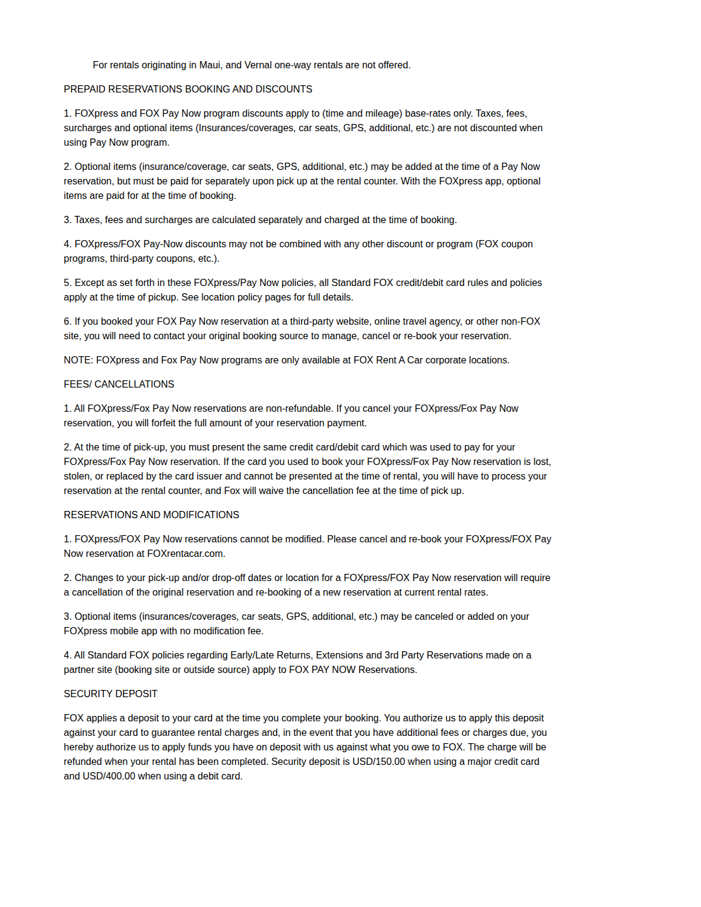For rentals originating in Maui, and Vernal one-way rentals are not offered.
Prepaid Reservations Booking and Discounts
1. FOXpress and FOX Pay Now program discounts apply to (time and mileage) base-rates only. Taxes, fees, surcharges and optional items (Insurances/coverages, car seats, GPS, additional, etc.) are not discounted when using Pay Now program.
2. Optional items (insurance/coverage, car seats, GPS, additional, etc.) may be added at the time of a Pay Now reservation, but must be paid for separately upon pick up at the rental counter. With the FOXpress app, optional items are paid for at the time of booking.
3. Taxes, fees and surcharges are calculated separately and charged at the time of booking.
4. FOXpress/FOX Pay-Now discounts may not be combined with any other discount or program (FOX coupon programs, third-party coupons, etc.).
5. Except as set forth in these FOXpress/Pay Now policies, all Standard FOX credit/debit card rules and policies apply at the time of pickup. See location policy pages for full details.
6. If you booked your FOX Pay Now reservation at a third-party website, online travel agency, or other non-FOX site, you will need to contact your original booking source to manage, cancel or re-book your reservation.
NOTE: FOXpress and Fox Pay Now programs are only available at FOX Rent A Car corporate locations.
Fees/ Cancellations
1. All FOXpress/Fox Pay Now reservations are non-refundable. If you cancel your FOXpress/Fox Pay Now reservation, you will forfeit the full amount of your reservation payment.
2. At the time of pick-up, you must present the same credit card/debit card which was used to pay for your FOXpress/Fox Pay Now reservation. If the card you used to book your FOXpress/Fox Pay Now reservation is lost, stolen, or replaced by the card issuer and cannot be presented at the time of rental, you will have to process your reservation at the rental counter, and Fox will waive the cancellation fee at the time of pick up.
Reservations and Modifications
1. FOXpress/FOX Pay Now reservations cannot be modified. Please cancel and re-book your FOXpress/FOX Pay Now reservation at FOXrentacar.com.
2. Changes to your pick-up and/or drop-off dates or location for a FOXpress/FOX Pay Now reservation will require a cancellation of the original reservation and re-booking of a new reservation at current rental rates.
3. Optional items (insurances/coverages, car seats, GPS, additional, etc.) may be canceled or added on your FOXpress mobile app with no modification fee.
4. All Standard FOX policies regarding Early/Late Returns, Extensions and 3rd Party Reservations made on a partner site (booking site or outside source) apply to FOX PAY NOW Reservations.
Security Deposit
FOX applies a deposit to your card at the time you complete your booking. You authorize us to apply this deposit against your card to guarantee rental charges and, in the event that you have additional fees or charges due, you hereby authorize us to apply funds you have on deposit with us against what you owe to FOX. The charge will be refunded when your rental has been completed. Security deposit is USD/150.00 when using a major credit card and USD/400.00 when using a debit card.